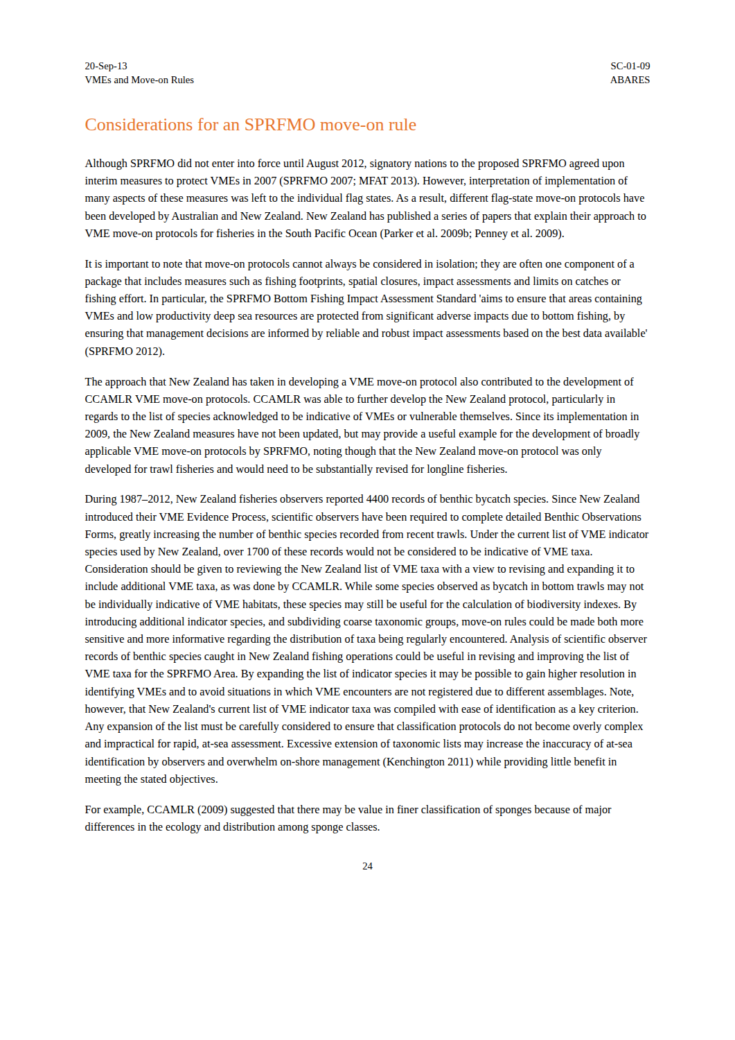20-Sep-13
VMEs and Move-on Rules
SC-01-09
ABARES
Considerations for an SPRFMO move-on rule
Although SPRFMO did not enter into force until August 2012, signatory nations to the proposed SPRFMO agreed upon interim measures to protect VMEs in 2007 (SPRFMO 2007; MFAT 2013). However, interpretation of implementation of many aspects of these measures was left to the individual flag states. As a result, different flag-state move-on protocols have been developed by Australian and New Zealand. New Zealand has published a series of papers that explain their approach to VME move-on protocols for fisheries in the South Pacific Ocean (Parker et al. 2009b; Penney et al. 2009).
It is important to note that move-on protocols cannot always be considered in isolation; they are often one component of a package that includes measures such as fishing footprints, spatial closures, impact assessments and limits on catches or fishing effort. In particular, the SPRFMO Bottom Fishing Impact Assessment Standard 'aims to ensure that areas containing VMEs and low productivity deep sea resources are protected from significant adverse impacts due to bottom fishing, by ensuring that management decisions are informed by reliable and robust impact assessments based on the best data available' (SPRFMO 2012).
The approach that New Zealand has taken in developing a VME move-on protocol also contributed to the development of CCAMLR VME move-on protocols. CCAMLR was able to further develop the New Zealand protocol, particularly in regards to the list of species acknowledged to be indicative of VMEs or vulnerable themselves. Since its implementation in 2009, the New Zealand measures have not been updated, but may provide a useful example for the development of broadly applicable VME move-on protocols by SPRFMO, noting though that the New Zealand move-on protocol was only developed for trawl fisheries and would need to be substantially revised for longline fisheries.
During 1987–2012, New Zealand fisheries observers reported 4400 records of benthic bycatch species. Since New Zealand introduced their VME Evidence Process, scientific observers have been required to complete detailed Benthic Observations Forms, greatly increasing the number of benthic species recorded from recent trawls. Under the current list of VME indicator species used by New Zealand, over 1700 of these records would not be considered to be indicative of VME taxa. Consideration should be given to reviewing the New Zealand list of VME taxa with a view to revising and expanding it to include additional VME taxa, as was done by CCAMLR. While some species observed as bycatch in bottom trawls may not be individually indicative of VME habitats, these species may still be useful for the calculation of biodiversity indexes. By introducing additional indicator species, and subdividing coarse taxonomic groups, move-on rules could be made both more sensitive and more informative regarding the distribution of taxa being regularly encountered. Analysis of scientific observer records of benthic species caught in New Zealand fishing operations could be useful in revising and improving the list of VME taxa for the SPRFMO Area. By expanding the list of indicator species it may be possible to gain higher resolution in identifying VMEs and to avoid situations in which VME encounters are not registered due to different assemblages. Note, however, that New Zealand's current list of VME indicator taxa was compiled with ease of identification as a key criterion. Any expansion of the list must be carefully considered to ensure that classification protocols do not become overly complex and impractical for rapid, at-sea assessment. Excessive extension of taxonomic lists may increase the inaccuracy of at-sea identification by observers and overwhelm on-shore management (Kenchington 2011) while providing little benefit in meeting the stated objectives.
For example, CCAMLR (2009) suggested that there may be value in finer classification of sponges because of major differences in the ecology and distribution among sponge classes.
24